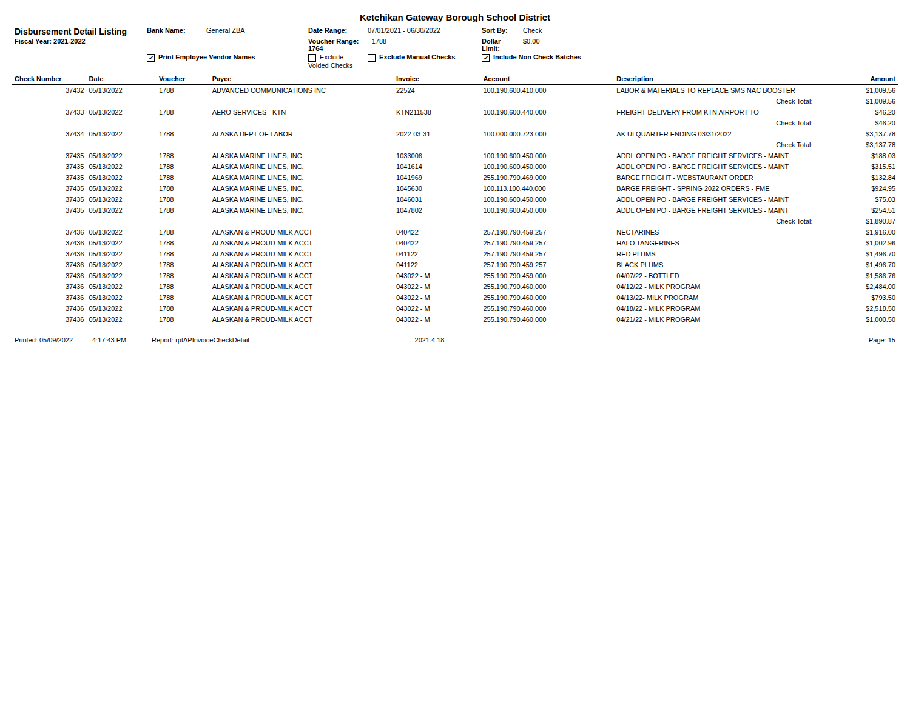Ketchikan Gateway Borough School District
| Disbursement Detail Listing | Bank Name: | General ZBA | Date Range: | 07/01/2021 - 06/30/2022 | Sort By: | Check |
| Fiscal Year: 2021-2022 | | Voucher Range: 1764 | - 1788 | Dollar Limit: | $0.00 |
| | Print Employee Vendor Names | Exclude Voided Checks | Exclude Manual Checks | Include Non Check Batches |
| Check Number | Date | Voucher | Payee | Invoice | Account | Description | Amount |
| 37432 | 05/13/2022 | 1788 | ADVANCED COMMUNICATIONS INC | 22524 | 100.190.600.410.000 | LABOR & MATERIALS TO REPLACE SMS NAC BOOSTER | $1,009.56 |
| | Check Total: | $1,009.56 |
| 37433 | 05/13/2022 | 1788 | AERO SERVICES - KTN | KTN211538 | 100.190.600.440.000 | FREIGHT DELIVERY FROM KTN AIRPORT TO | $46.20 |
| | Check Total: | $46.20 |
| 37434 | 05/13/2022 | 1788 | ALASKA DEPT OF LABOR | 2022-03-31 | 100.000.000.723.000 | AK UI QUARTER ENDING 03/31/2022 | $3,137.78 |
| | Check Total: | $3,137.78 |
| 37435 | 05/13/2022 | 1788 | ALASKA MARINE LINES, INC. | 1033006 | 100.190.600.450.000 | ADDL OPEN PO - BARGE FREIGHT SERVICES - MAINT | $188.03 |
| 37435 | 05/13/2022 | 1788 | ALASKA MARINE LINES, INC. | 1041614 | 100.190.600.450.000 | ADDL OPEN PO - BARGE FREIGHT SERVICES - MAINT | $315.51 |
| 37435 | 05/13/2022 | 1788 | ALASKA MARINE LINES, INC. | 1041969 | 255.190.790.469.000 | BARGE FREIGHT - WEBSTAURANT ORDER | $132.84 |
| 37435 | 05/13/2022 | 1788 | ALASKA MARINE LINES, INC. | 1045630 | 100.113.100.440.000 | BARGE FREIGHT - SPRING 2022 ORDERS - FME | $924.95 |
| 37435 | 05/13/2022 | 1788 | ALASKA MARINE LINES, INC. | 1046031 | 100.190.600.450.000 | ADDL OPEN PO - BARGE FREIGHT SERVICES - MAINT | $75.03 |
| 37435 | 05/13/2022 | 1788 | ALASKA MARINE LINES, INC. | 1047802 | 100.190.600.450.000 | ADDL OPEN PO - BARGE FREIGHT SERVICES - MAINT | $254.51 |
| | Check Total: | $1,890.87 |
| 37436 | 05/13/2022 | 1788 | ALASKAN & PROUD-MILK ACCT | 040422 | 257.190.790.459.257 | NECTARINES | $1,916.00 |
| 37436 | 05/13/2022 | 1788 | ALASKAN & PROUD-MILK ACCT | 040422 | 257.190.790.459.257 | HALO TANGERINES | $1,002.96 |
| 37436 | 05/13/2022 | 1788 | ALASKAN & PROUD-MILK ACCT | 041122 | 257.190.790.459.257 | RED PLUMS | $1,496.70 |
| 37436 | 05/13/2022 | 1788 | ALASKAN & PROUD-MILK ACCT | 041122 | 257.190.790.459.257 | BLACK PLUMS | $1,496.70 |
| 37436 | 05/13/2022 | 1788 | ALASKAN & PROUD-MILK ACCT | 043022 - M | 255.190.790.459.000 | 04/07/22 - BOTTLED | $1,586.76 |
| 37436 | 05/13/2022 | 1788 | ALASKAN & PROUD-MILK ACCT | 043022 - M | 255.190.790.460.000 | 04/12/22 - MILK PROGRAM | $2,484.00 |
| 37436 | 05/13/2022 | 1788 | ALASKAN & PROUD-MILK ACCT | 043022 - M | 255.190.790.460.000 | 04/13/22- MILK PROGRAM | $793.50 |
| 37436 | 05/13/2022 | 1788 | ALASKAN & PROUD-MILK ACCT | 043022 - M | 255.190.790.460.000 | 04/18/22 - MILK PROGRAM | $2,518.50 |
| 37436 | 05/13/2022 | 1788 | ALASKAN & PROUD-MILK ACCT | 043022 - M | 255.190.790.460.000 | 04/21/22 - MILK PROGRAM | $1,000.50 |
| Printed: 05/09/2022 | 4:17:43 PM | Report: rptAPInvoiceCheckDetail | 2021.4.18 | Page: 15 |